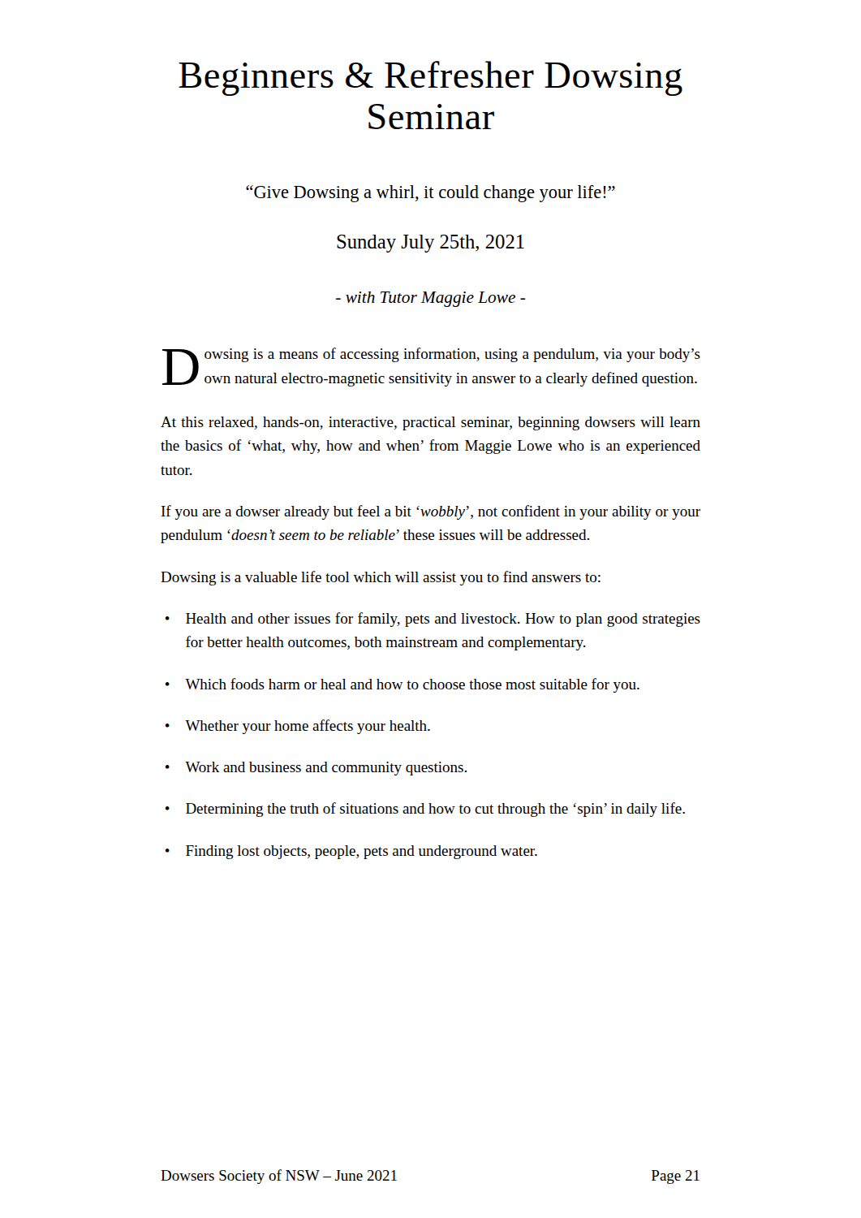Beginners & Refresher Dowsing Seminar
“Give Dowsing a whirl, it could change your life!”
Sunday July 25th, 2021
- with Tutor Maggie Lowe -
Dowsing is a means of accessing information, using a pendulum, via your body’s own natural electro-magnetic sensitivity in answer to a clearly defined question.
At this relaxed, hands-on, interactive, practical seminar, beginning dowsers will learn the basics of ‘what, why, how and when’ from Maggie Lowe who is an experienced tutor.
If you are a dowser already but feel a bit ‘wobbly’, not confident in your ability or your pendulum ‘doesn’t seem to be reliable’ these issues will be addressed.
Dowsing is a valuable life tool which will assist you to find answers to:
Health and other issues for family, pets and livestock. How to plan good strategies for better health outcomes, both mainstream and complementary.
Which foods harm or heal and how to choose those most suitable for you.
Whether your home affects your health.
Work and business and community questions.
Determining the truth of situations and how to cut through the ‘spin’ in daily life.
Finding lost objects, people, pets and underground water.
Dowsers Society of NSW – June 2021 Page 21